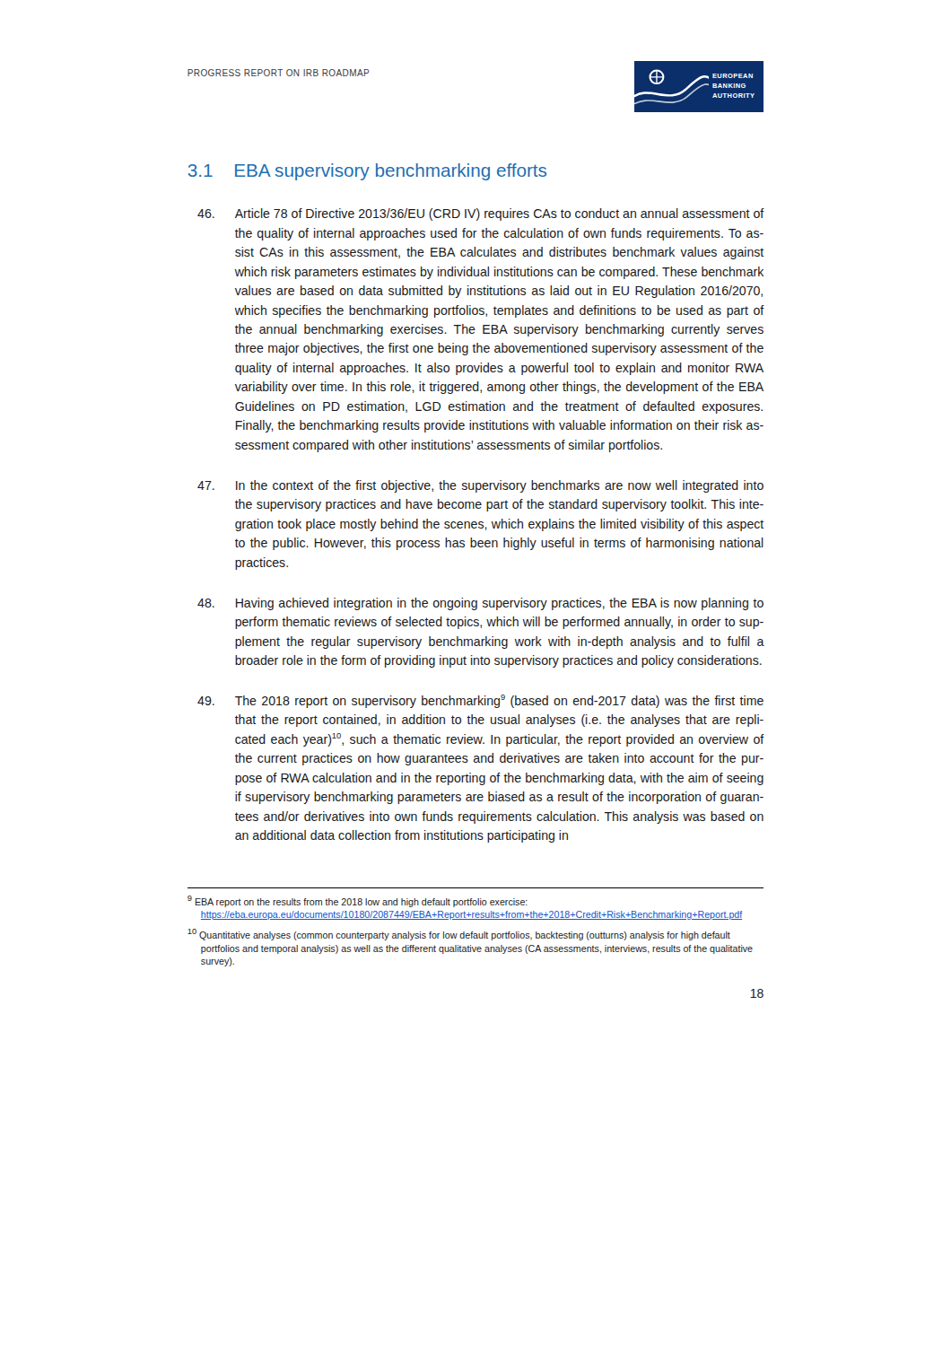Progress report on IRB roadmap
EUROPEAN BANKING AUTHORITY
3.1 EBA supervisory benchmarking efforts
Article 78 of Directive 2013/36/EU (CRD IV) requires CAs to conduct an annual assessment of the quality of internal approaches used for the calculation of own funds requirements. To assist CAs in this assessment, the EBA calculates and distributes benchmark values against which risk parameters estimates by individual institutions can be compared. These benchmark values are based on data submitted by institutions as laid out in EU Regulation 2016/2070, which specifies the benchmarking portfolios, templates and definitions to be used as part of the annual benchmarking exercises. The EBA supervisory benchmarking currently serves three major objectives, the first one being the abovementioned supervisory assessment of the quality of internal approaches. It also provides a powerful tool to explain and monitor RWA variability over time. In this role, it triggered, among other things, the development of the EBA Guidelines on PD estimation, LGD estimation and the treatment of defaulted exposures. Finally, the benchmarking results provide institutions with valuable information on their risk assessment compared with other institutions’ assessments of similar portfolios.
In the context of the first objective, the supervisory benchmarks are now well integrated into the supervisory practices and have become part of the standard supervisory toolkit. This integration took place mostly behind the scenes, which explains the limited visibility of this aspect to the public. However, this process has been highly useful in terms of harmonising national practices.
Having achieved integration in the ongoing supervisory practices, the EBA is now planning to perform thematic reviews of selected topics, which will be performed annually, in order to supplement the regular supervisory benchmarking work with in-depth analysis and to fulfil a broader role in the form of providing input into supervisory practices and policy considerations.
The 2018 report on supervisory benchmarking9 (based on end-2017 data) was the first time that the report contained, in addition to the usual analyses (i.e. the analyses that are replicated each year)10, such a thematic review. In particular, the report provided an overview of the current practices on how guarantees and derivatives are taken into account for the purpose of RWA calculation and in the reporting of the benchmarking data, with the aim of seeing if supervisory benchmarking parameters are biased as a result of the incorporation of guarantees and/or derivatives into own funds requirements calculation. This analysis was based on an additional data collection from institutions participating in
9 EBA report on the results from the 2018 low and high default portfolio exercise:
https://eba.europa.eu/documents/10180/2087449/EBA+Report+results+from+the+2018+Credit+Risk+Benchmarking+Report.pdf
10 Quantitative analyses (common counterparty analysis for low default portfolios, backtesting (outturns) analysis for high default portfolios and temporal analysis) as well as the different qualitative analyses (CA assessments, interviews, results of the qualitative survey).
18